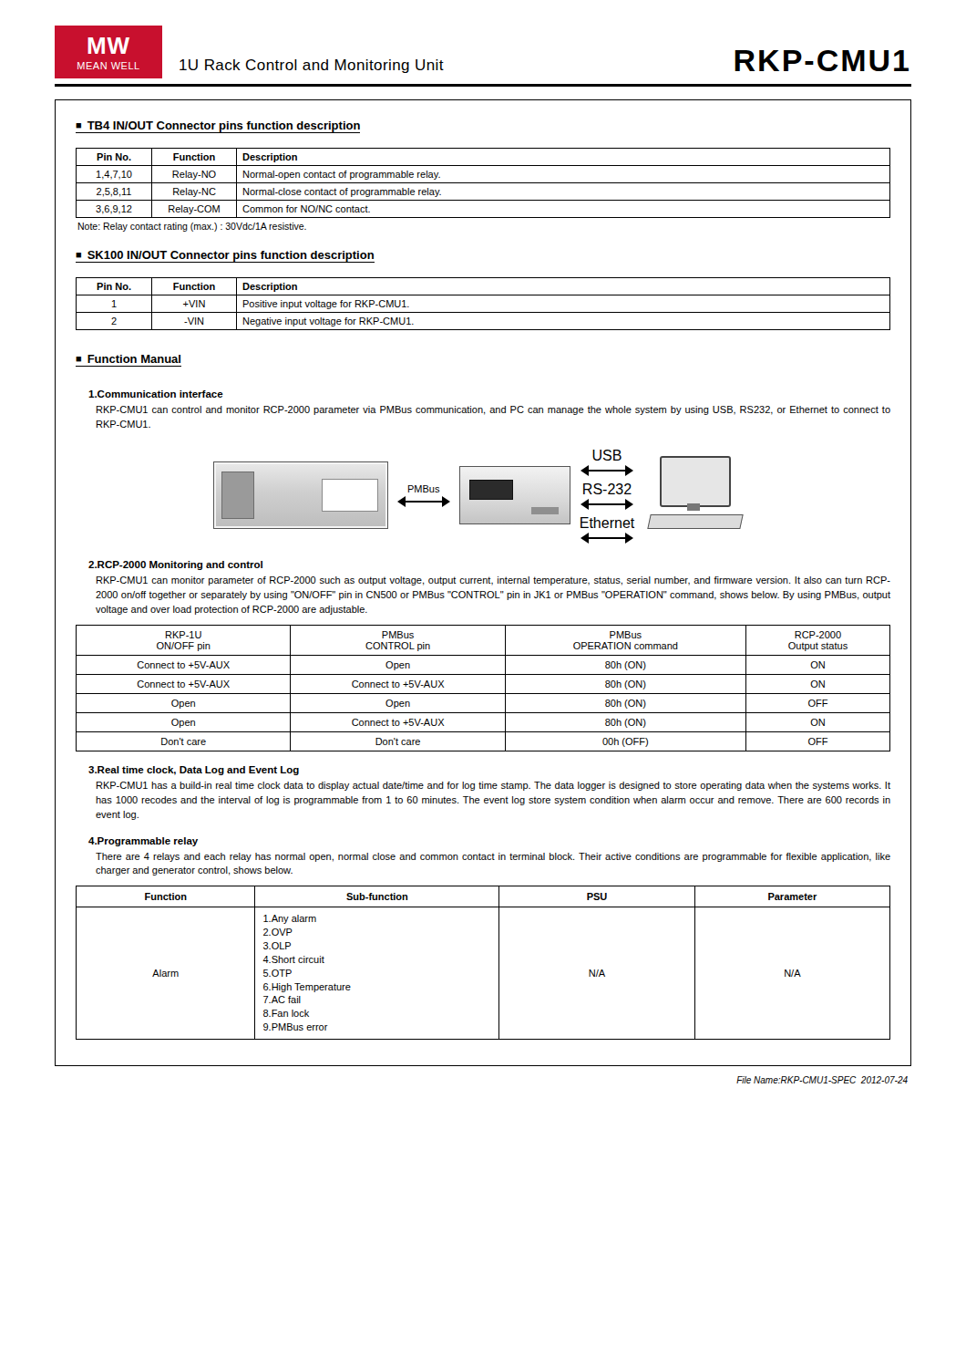MW
MEAN WELL
1U Rack Control and Monitoring Unit
RKP-CMU1
TB4 IN/OUT Connector pins function description
| Pin No. | Function | Description |
| --- | --- | --- |
| 1,4,7,10 | Relay-NO | Normal-open contact of programmable relay. |
| 2,5,8,11 | Relay-NC | Normal-close contact of programmable relay. |
| 3,6,9,12 | Relay-COM | Common for NO/NC contact. |
Note: Relay contact rating (max.) : 30Vdc/1A resistive.
SK100 IN/OUT Connector pins function description
| Pin No. | Function | Description |
| --- | --- | --- |
| 1 | +VIN | Positive input voltage for RKP-CMU1. |
| 2 | -VIN | Negative input voltage for RKP-CMU1. |
Function Manual
1.Communication interface
RKP-CMU1 can control and monitor RCP-2000 parameter via PMBus communication, and PC can manage the whole system by using USB, RS232, or Ethernet to connect to RKP-CMU1.
PMBus
USB
RS-232
Ethernet
2.RCP-2000 Monitoring and control
RKP-CMU1 can monitor parameter of RCP-2000 such as output voltage, output current, internal temperature, status, serial number, and firmware version. It also can turn RCP-2000 on/off together or separately by using "ON/OFF" pin in CN500 or PMBus "CONTROL" pin in JK1 or PMBus "OPERATION" command, shows below. By using PMBus, output voltage and over load protection of RCP-2000 are adjustable.
| RKP-1U ON/OFF pin | PMBus CONTROL pin | PMBus OPERATION command | RCP-2000 Output status |
| --- | --- | --- | --- |
| Connect to +5V-AUX | Open | 80h (ON) | ON |
| Connect to +5V-AUX | Connect to +5V-AUX | 80h (ON) | ON |
| Open | Open | 80h (ON) | OFF |
| Open | Connect to +5V-AUX | 80h (ON) | ON |
| Don't care | Don't care | 00h (OFF) | OFF |
3.Real time clock, Data Log and Event Log
RKP-CMU1 has a build-in real time clock data to display actual date/time and for log time stamp. The data logger is designed to store operating data when the systems works. It has 1000 recodes and the interval of log is programmable from 1 to 60 minutes. The event log store system condition when alarm occur and remove. There are 600 records in event log.
4.Programmable relay
There are 4 relays and each relay has normal open, normal close and common contact in terminal block. Their active conditions are programmable for flexible application, like charger and generator control, shows below.
| Function | Sub-function | PSU | Parameter |
| --- | --- | --- | --- |
| Alarm | 1.Any alarm 2.OVP 3.OLP 4.Short circuit 5.OTP 6.High Temperature 7.AC fail 8.Fan lock 9.PMBus error | N/A | N/A |
File Name:RKP-CMU1-SPEC 2012-07-24